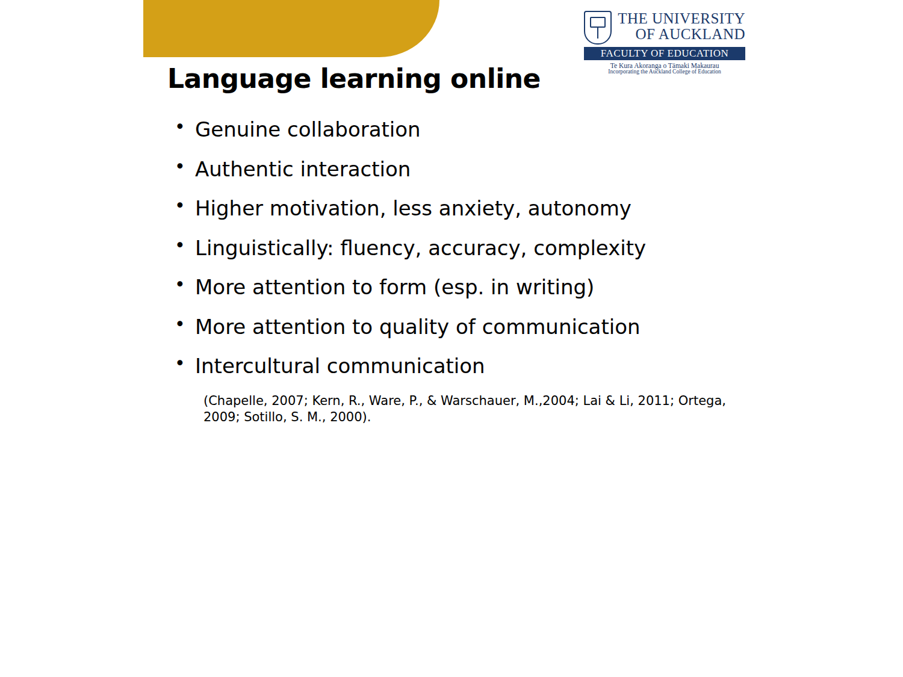THE UNIVERSITY OF AUCKLAND
FACULTY OF EDUCATION
Te Kura Akoranga o Tāmaki Makaurau Incorporating the Auckland College of Education
Language learning online
Genuine collaboration
Authentic interaction
Higher motivation, less anxiety, autonomy
Linguistically: fluency, accuracy, complexity
More attention to form (esp. in writing)
More attention to quality of communication
Intercultural communication
(Chapelle, 2007; Kern, R., Ware, P., & Warschauer, M.,2004; Lai & Li, 2011; Ortega, 2009; Sotillo, S. M., 2000).